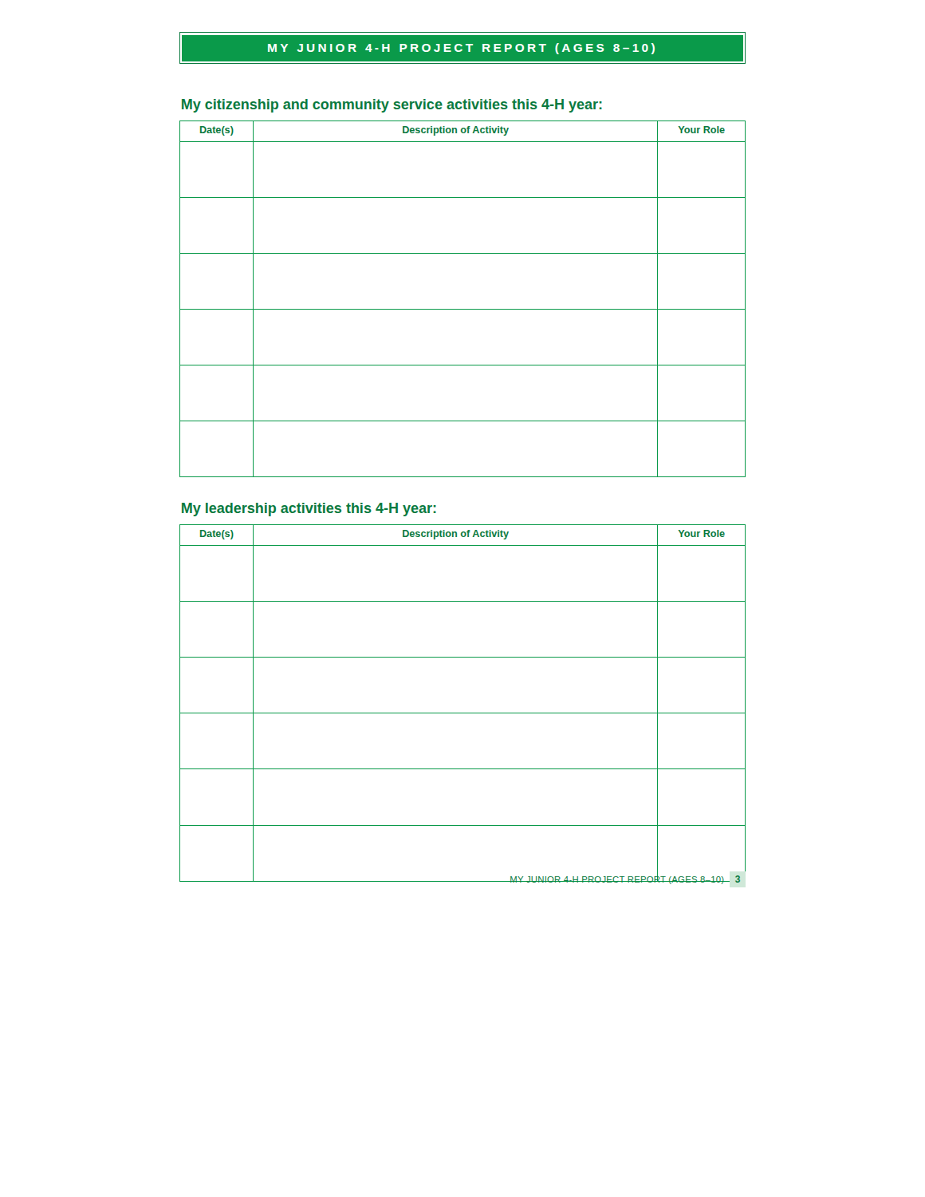My Junior 4-H Project Report (Ages 8–10)
My citizenship and community service activities this 4-H year:
| Date(s) | Description of Activity | Your Role |
| --- | --- | --- |
My leadership activities this 4-H year:
| Date(s) | Description of Activity | Your Role |
| --- | --- | --- |
MY JUNIOR 4-H PROJECT REPORT (AGES 8–10) 3